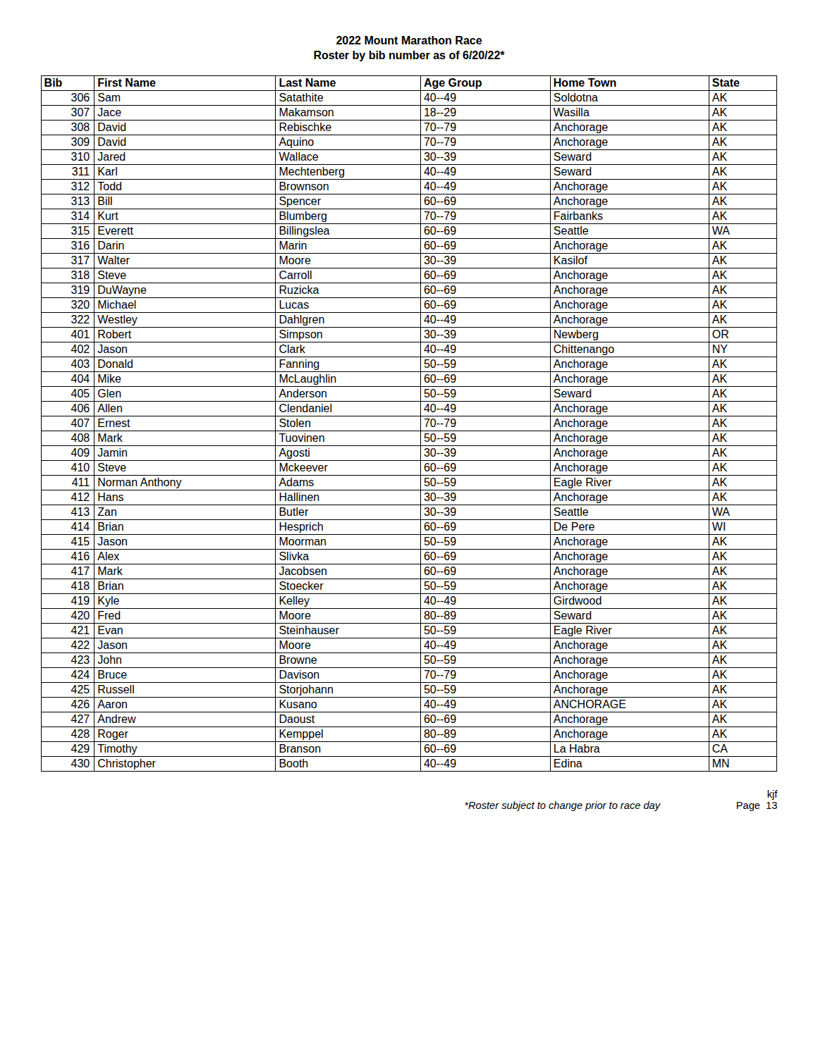2022 Mount Marathon Race
Roster by bib number as of 6/20/22*
| Bib | First Name | Last Name | Age Group | Home Town | State |
| --- | --- | --- | --- | --- | --- |
| 306 | Sam | Satathite | 40--49 | Soldotna | AK |
| 307 | Jace | Makamson | 18--29 | Wasilla | AK |
| 308 | David | Rebischke | 70--79 | Anchorage | AK |
| 309 | David | Aquino | 70--79 | Anchorage | AK |
| 310 | Jared | Wallace | 30--39 | Seward | AK |
| 311 | Karl | Mechtenberg | 40--49 | Seward | AK |
| 312 | Todd | Brownson | 40--49 | Anchorage | AK |
| 313 | Bill | Spencer | 60--69 | Anchorage | AK |
| 314 | Kurt | Blumberg | 70--79 | Fairbanks | AK |
| 315 | Everett | Billingslea | 60--69 | Seattle | WA |
| 316 | Darin | Marin | 60--69 | Anchorage | AK |
| 317 | Walter | Moore | 30--39 | Kasilof | AK |
| 318 | Steve | Carroll | 60--69 | Anchorage | AK |
| 319 | DuWayne | Ruzicka | 60--69 | Anchorage | AK |
| 320 | Michael | Lucas | 60--69 | Anchorage | AK |
| 322 | Westley | Dahlgren | 40--49 | Anchorage | AK |
| 401 | Robert | Simpson | 30--39 | Newberg | OR |
| 402 | Jason | Clark | 40--49 | Chittenango | NY |
| 403 | Donald | Fanning | 50--59 | Anchorage | AK |
| 404 | Mike | McLaughlin | 60--69 | Anchorage | AK |
| 405 | Glen | Anderson | 50--59 | Seward | AK |
| 406 | Allen | Clendaniel | 40--49 | Anchorage | AK |
| 407 | Ernest | Stolen | 70--79 | Anchorage | AK |
| 408 | Mark | Tuovinen | 50--59 | Anchorage | AK |
| 409 | Jamin | Agosti | 30--39 | Anchorage | AK |
| 410 | Steve | Mckeever | 60--69 | Anchorage | AK |
| 411 | Norman Anthony | Adams | 50--59 | Eagle River | AK |
| 412 | Hans | Hallinen | 30--39 | Anchorage | AK |
| 413 | Zan | Butler | 30--39 | Seattle | WA |
| 414 | Brian | Hesprich | 60--69 | De Pere | WI |
| 415 | Jason | Moorman | 50--59 | Anchorage | AK |
| 416 | Alex | Slivka | 60--69 | Anchorage | AK |
| 417 | Mark | Jacobsen | 60--69 | Anchorage | AK |
| 418 | Brian | Stoecker | 50--59 | Anchorage | AK |
| 419 | Kyle | Kelley | 40--49 | Girdwood | AK |
| 420 | Fred | Moore | 80--89 | Seward | AK |
| 421 | Evan | Steinhauser | 50--59 | Eagle River | AK |
| 422 | Jason | Moore | 40--49 | Anchorage | AK |
| 423 | John | Browne | 50--59 | Anchorage | AK |
| 424 | Bruce | Davison | 70--79 | Anchorage | AK |
| 425 | Russell | Storjohann | 50--59 | Anchorage | AK |
| 426 | Aaron | Kusano | 40--49 | ANCHORAGE | AK |
| 427 | Andrew | Daoust | 60--69 | Anchorage | AK |
| 428 | Roger | Kemppel | 80--89 | Anchorage | AK |
| 429 | Timothy | Branson | 60--69 | La Habra | CA |
| 430 | Christopher | Booth | 40--49 | Edina | MN |
*Roster subject to change prior to race day
kjf Page 13